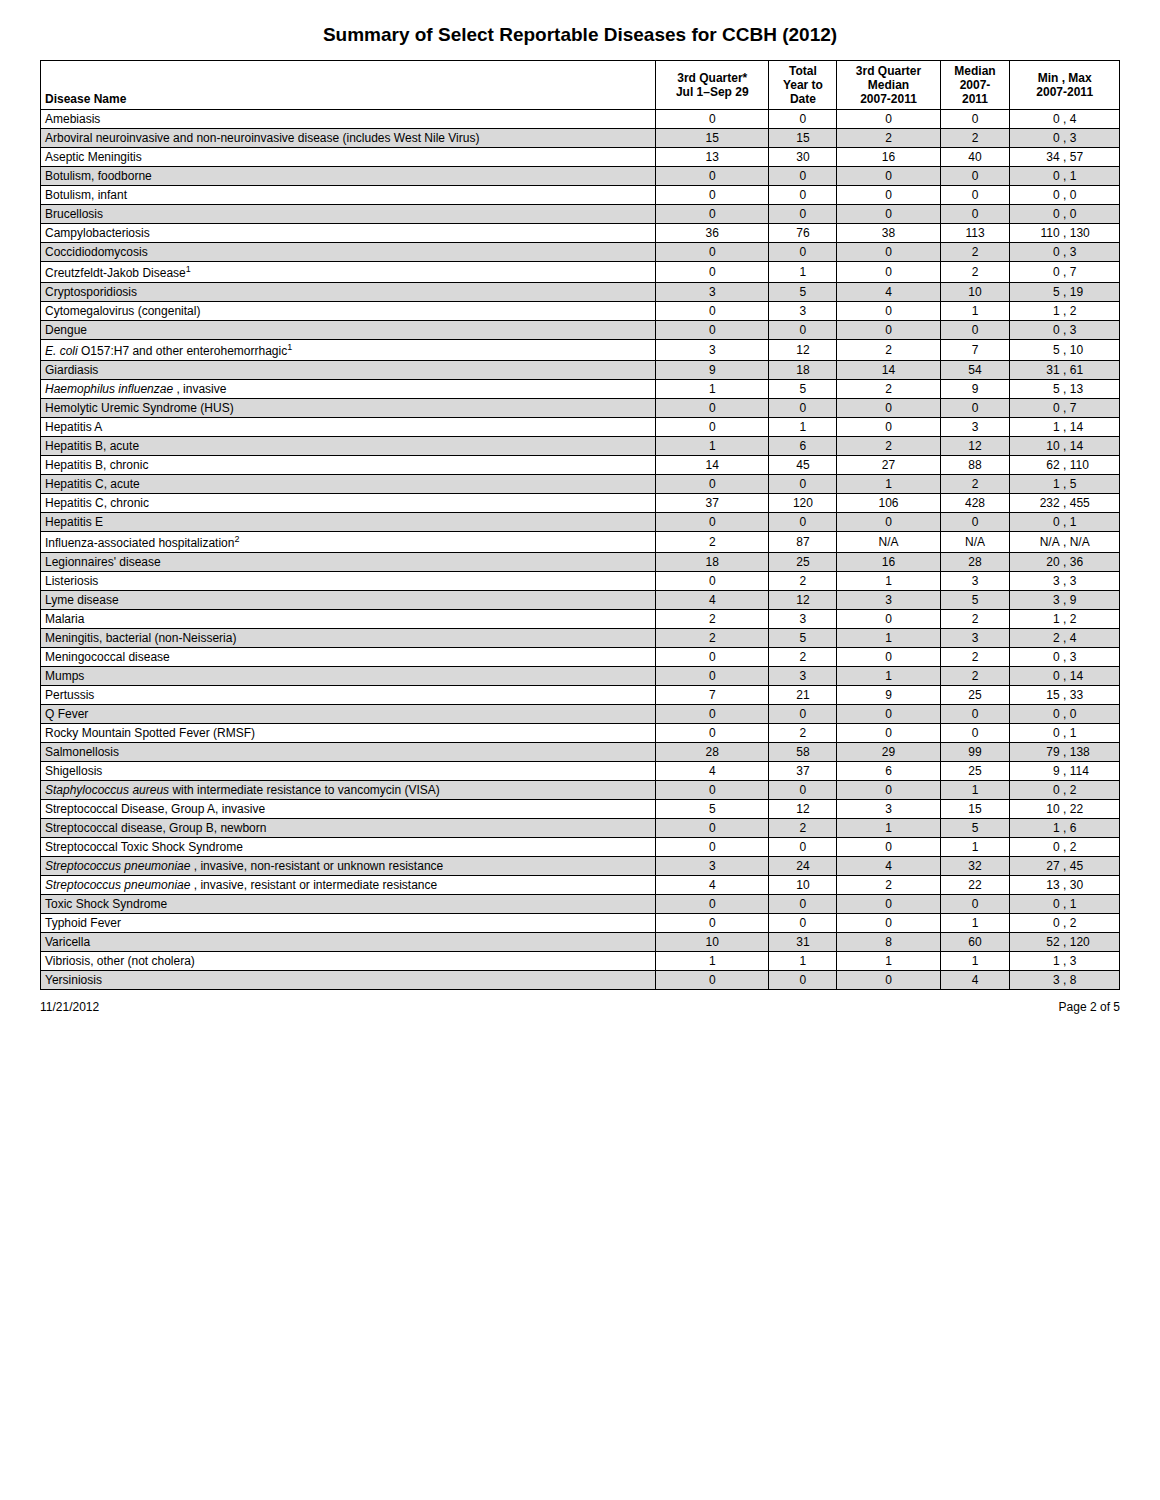Summary of Select Reportable Diseases for CCBH (2012)
| Disease Name | 3rd Quarter* Jul 1–Sep 29 | Total Year to Date | 3rd Quarter Median 2007-2011 | Median 2007- 2011 | Min , Max 2007-2011 |
| --- | --- | --- | --- | --- | --- |
| Amebiasis | 0 | 0 | 0 | 0 | 0 , 4 |
| Arboviral neuroinvasive and non-neuroinvasive disease (includes West Nile Virus) | 15 | 15 | 2 | 2 | 0 , 3 |
| Aseptic Meningitis | 13 | 30 | 16 | 40 | 34 , 57 |
| Botulism, foodborne | 0 | 0 | 0 | 0 | 0 , 1 |
| Botulism, infant | 0 | 0 | 0 | 0 | 0 , 0 |
| Brucellosis | 0 | 0 | 0 | 0 | 0 , 0 |
| Campylobacteriosis | 36 | 76 | 38 | 113 | 110 , 130 |
| Coccidiodomycosis | 0 | 0 | 0 | 2 | 0 , 3 |
| Creutzfeldt-Jakob Disease 1 | 0 | 1 | 0 | 2 | 0 , 7 |
| Cryptosporidiosis | 3 | 5 | 4 | 10 | 5 , 19 |
| Cytomegalovirus (congenital) | 0 | 3 | 0 | 1 | 1 , 2 |
| Dengue | 0 | 0 | 0 | 0 | 0 , 3 |
| E. coli O157:H7 and other enterohemorrhagic 1 | 3 | 12 | 2 | 7 | 5 , 10 |
| Giardiasis | 9 | 18 | 14 | 54 | 31 , 61 |
| Haemophilus influenzae , invasive | 1 | 5 | 2 | 9 | 5 , 13 |
| Hemolytic Uremic Syndrome (HUS) | 0 | 0 | 0 | 0 | 0 , 7 |
| Hepatitis A | 0 | 1 | 0 | 3 | 1 , 14 |
| Hepatitis B, acute | 1 | 6 | 2 | 12 | 10 , 14 |
| Hepatitis B, chronic | 14 | 45 | 27 | 88 | 62 , 110 |
| Hepatitis C, acute | 0 | 0 | 1 | 2 | 1 , 5 |
| Hepatitis C, chronic | 37 | 120 | 106 | 428 | 232 , 455 |
| Hepatitis E | 0 | 0 | 0 | 0 | 0 , 1 |
| Influenza-associated hospitalization 2 | 2 | 87 | N/A | N/A | N/A , N/A |
| Legionnaires' disease | 18 | 25 | 16 | 28 | 20 , 36 |
| Listeriosis | 0 | 2 | 1 | 3 | 3 , 3 |
| Lyme disease | 4 | 12 | 3 | 5 | 3 , 9 |
| Malaria | 2 | 3 | 0 | 2 | 1 , 2 |
| Meningitis, bacterial (non-Neisseria) | 2 | 5 | 1 | 3 | 2 , 4 |
| Meningococcal disease | 0 | 2 | 0 | 2 | 0 , 3 |
| Mumps | 0 | 3 | 1 | 2 | 0 , 14 |
| Pertussis | 7 | 21 | 9 | 25 | 15 , 33 |
| Q Fever | 0 | 0 | 0 | 0 | 0 , 0 |
| Rocky Mountain Spotted Fever (RMSF) | 0 | 2 | 0 | 0 | 0 , 1 |
| Salmonellosis | 28 | 58 | 29 | 99 | 79 , 138 |
| Shigellosis | 4 | 37 | 6 | 25 | 9 , 114 |
| Staphylococcus aureus with intermediate resistance to vancomycin (VISA) | 0 | 0 | 0 | 1 | 0 , 2 |
| Streptococcal Disease, Group A, invasive | 5 | 12 | 3 | 15 | 10 , 22 |
| Streptococcal disease, Group B, newborn | 0 | 2 | 1 | 5 | 1 , 6 |
| Streptococcal Toxic Shock Syndrome | 0 | 0 | 0 | 1 | 0 , 2 |
| Streptococcus pneumoniae , invasive, non-resistant or unknown resistance | 3 | 24 | 4 | 32 | 27 , 45 |
| Streptococcus pneumoniae , invasive, resistant or intermediate resistance | 4 | 10 | 2 | 22 | 13 , 30 |
| Toxic Shock Syndrome | 0 | 0 | 0 | 0 | 0 , 1 |
| Typhoid Fever | 0 | 0 | 0 | 1 | 0 , 2 |
| Varicella | 10 | 31 | 8 | 60 | 52 , 120 |
| Vibriosis, other (not cholera) | 1 | 1 | 1 | 1 | 1 , 3 |
| Yersiniosis | 0 | 0 | 0 | 4 | 3 , 8 |
11/21/2012 Page 2 of 5